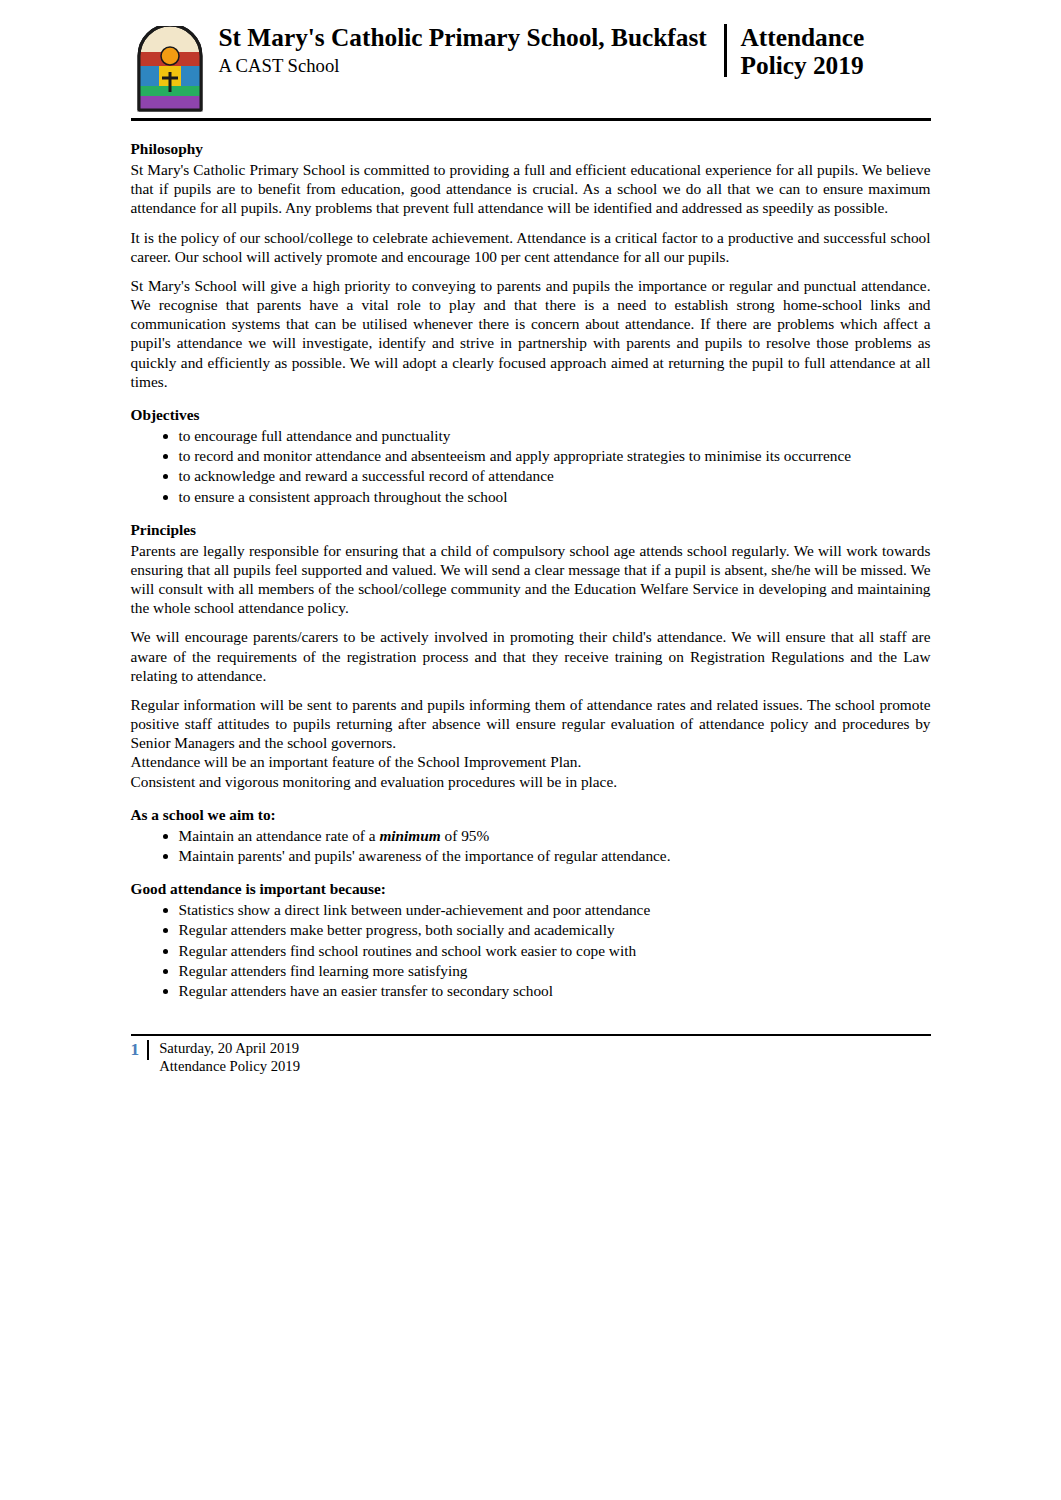St Mary's Catholic Primary School, Buckfast
A CAST School
Attendance Policy 2019
Philosophy
St Mary's Catholic Primary School is committed to providing a full and efficient educational experience for all pupils. We believe that if pupils are to benefit from education, good attendance is crucial. As a school we do all that we can to ensure maximum attendance for all pupils. Any problems that prevent full attendance will be identified and addressed as speedily as possible.
It is the policy of our school/college to celebrate achievement. Attendance is a critical factor to a productive and successful school career. Our school will actively promote and encourage 100 per cent attendance for all our pupils.
St Mary's School will give a high priority to conveying to parents and pupils the importance or regular and punctual attendance. We recognise that parents have a vital role to play and that there is a need to establish strong home-school links and communication systems that can be utilised whenever there is concern about attendance. If there are problems which affect a pupil's attendance we will investigate, identify and strive in partnership with parents and pupils to resolve those problems as quickly and efficiently as possible. We will adopt a clearly focused approach aimed at returning the pupil to full attendance at all times.
Objectives
to encourage full attendance and punctuality
to record and monitor attendance and absenteeism and apply appropriate strategies to minimise its occurrence
to acknowledge and reward a successful record of attendance
to ensure a consistent approach throughout the school
Principles
Parents are legally responsible for ensuring that a child of compulsory school age attends school regularly. We will work towards ensuring that all pupils feel supported and valued. We will send a clear message that if a pupil is absent, she/he will be missed. We will consult with all members of the school/college community and the Education Welfare Service in developing and maintaining the whole school attendance policy.
We will encourage parents/carers to be actively involved in promoting their child's attendance. We will ensure that all staff are aware of the requirements of the registration process and that they receive training on Registration Regulations and the Law relating to attendance.
Regular information will be sent to parents and pupils informing them of attendance rates and related issues. The school promote positive staff attitudes to pupils returning after absence will ensure regular evaluation of attendance policy and procedures by Senior Managers and the school governors.
Attendance will be an important feature of the School Improvement Plan.
Consistent and vigorous monitoring and evaluation procedures will be in place.
As a school we aim to:
Maintain an attendance rate of a minimum of 95%
Maintain parents' and pupils' awareness of the importance of regular attendance.
Good attendance is important because:
Statistics show a direct link between under-achievement and poor attendance
Regular attenders make better progress, both socially and academically
Regular attenders find school routines and school work easier to cope with
Regular attenders find learning more satisfying
Regular attenders have an easier transfer to secondary school
1
Saturday, 20 April 2019
Attendance Policy 2019